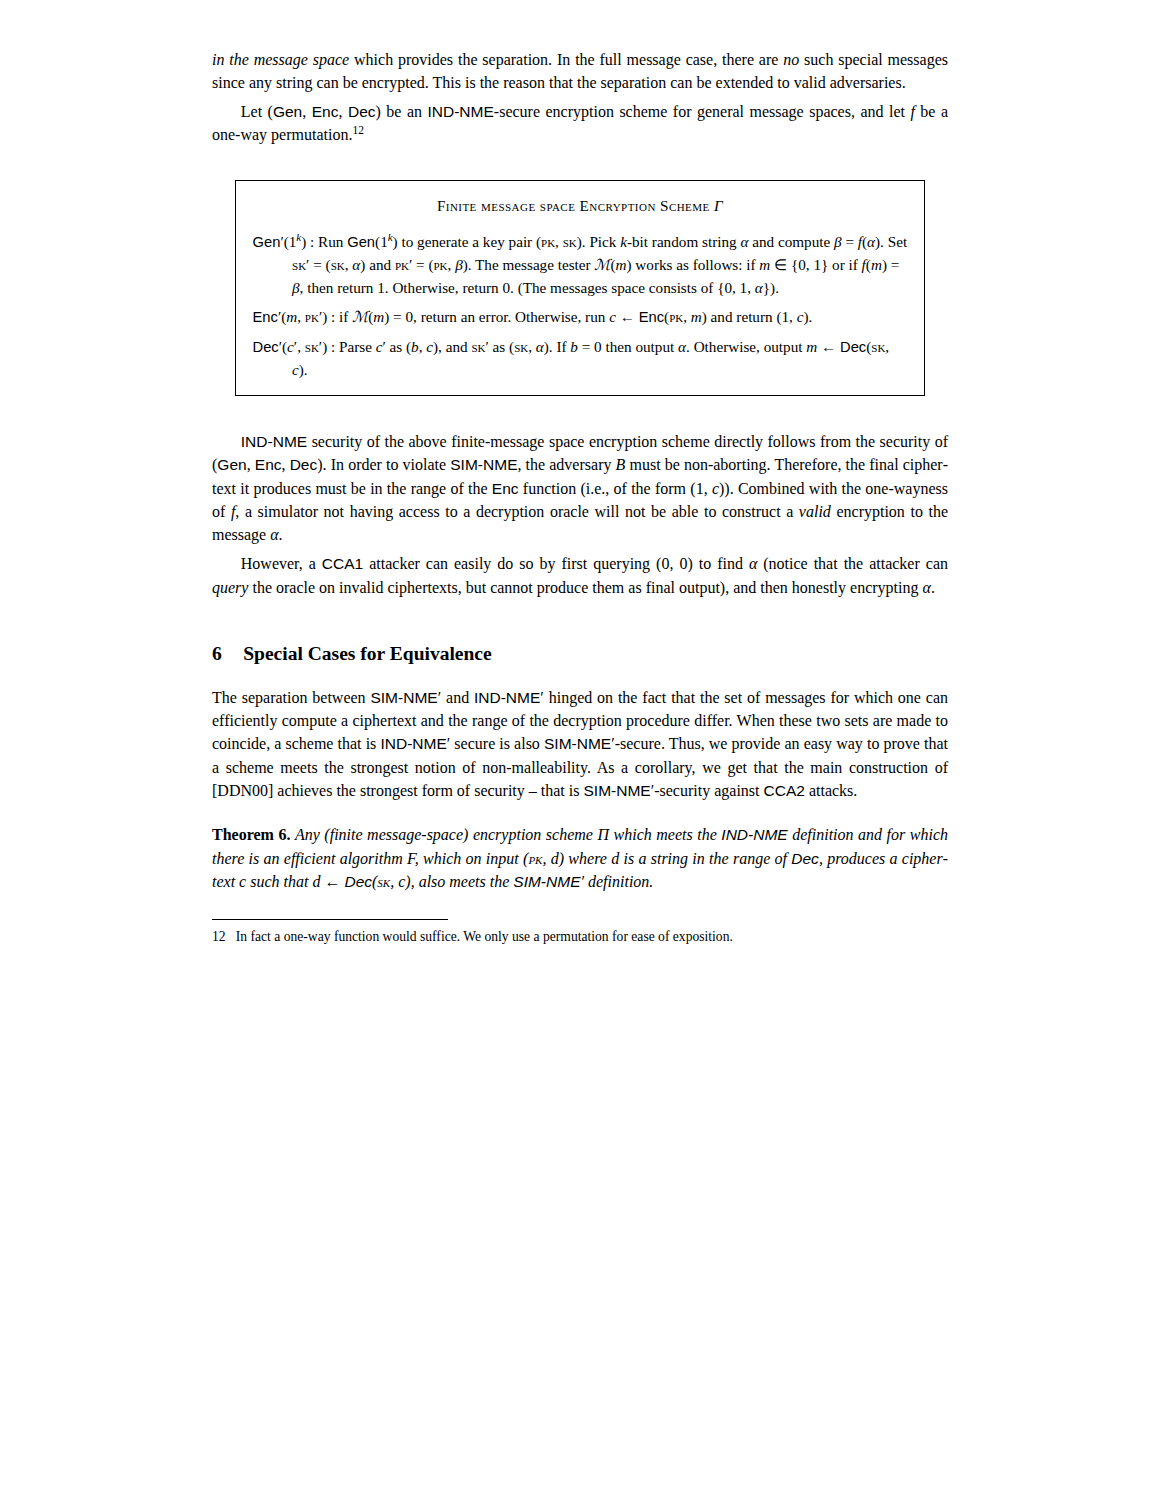in the message space which provides the separation. In the full message case, there are no such special messages since any string can be encrypted. This is the reason that the separation can be extended to valid adversaries.
Let (Gen, Enc, Dec) be an IND-NME-secure encryption scheme for general message spaces, and let f be a one-way permutation.12
Finite message space Encryption Scheme Γ
Gen′(1k) : Run Gen(1k) to generate a key pair (pk, sk). Pick k-bit random string α and compute β = f(α). Set sk′ = (sk, α) and pk′ = (pk, β). The message tester ℳ(m) works as follows: if m ∈ {0, 1} or if f(m) = β, then return 1. Otherwise, return 0. (The messages space consists of {0, 1, α}).
Enc′(m, pk′) : if ℳ(m) = 0, return an error. Otherwise, run c ← Enc(pk, m) and return (1, c).
Dec′(c′, sk′) : Parse c′ as (b, c), and sk′ as (sk, α). If b = 0 then output α. Otherwise, output m ← Dec(sk, c).
IND-NME security of the above finite-message space encryption scheme directly follows from the security of (Gen, Enc, Dec). In order to violate SIM-NME, the adversary B must be non-aborting. Therefore, the final ciphertext it produces must be in the range of the Enc function (i.e., of the form (1, c)). Combined with the one-wayness of f, a simulator not having access to a decryption oracle will not be able to construct a valid encryption to the message α.
However, a CCA1 attacker can easily do so by first querying (0, 0) to find α (notice that the attacker can query the oracle on invalid ciphertexts, but cannot produce them as final output), and then honestly encrypting α.
6 Special Cases for Equivalence
The separation between SIM-NME′ and IND-NME′ hinged on the fact that the set of messages for which one can efficiently compute a ciphertext and the range of the decryption procedure differ. When these two sets are made to coincide, a scheme that is IND-NME′ secure is also SIM-NME′-secure. Thus, we provide an easy way to prove that a scheme meets the strongest notion of non-malleability. As a corollary, we get that the main construction of [DDN00] achieves the strongest form of security – that is SIM-NME′-security against CCA2 attacks.
Theorem 6. Any (finite message-space) encryption scheme Π which meets the IND-NME definition and for which there is an efficient algorithm F, which on input (pk, d) where d is a string in the range of Dec, produces a ciphertext c such that d ← Dec(sk, c), also meets the SIM-NME′ definition.
12 In fact a one-way function would suffice. We only use a permutation for ease of exposition.